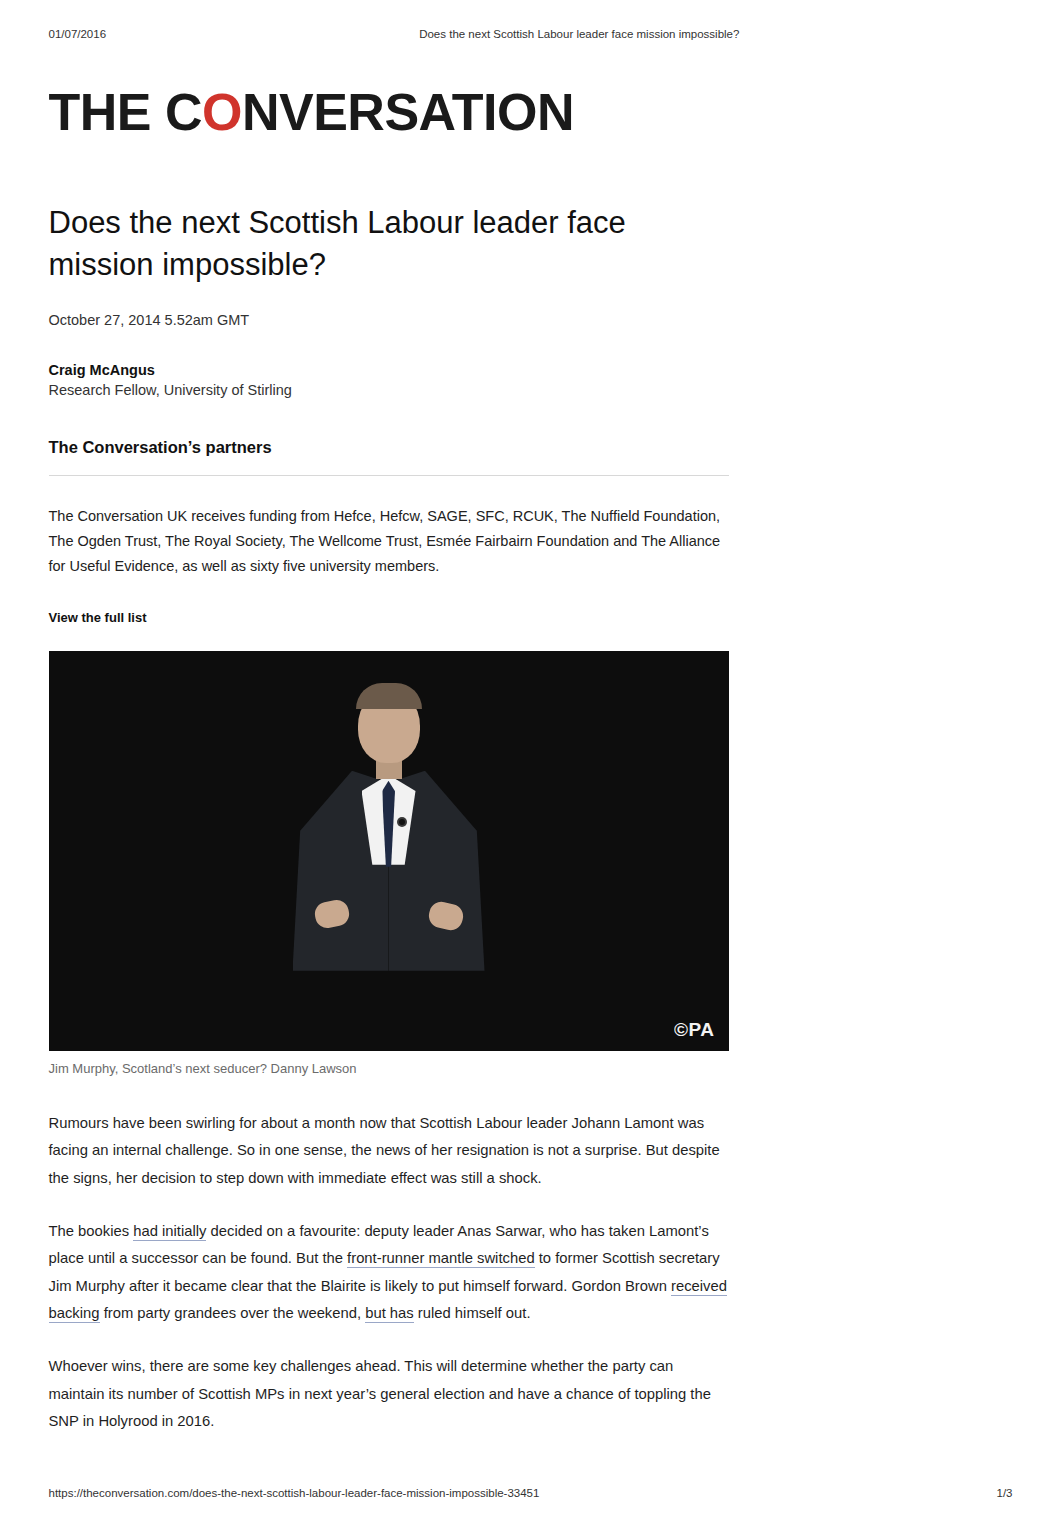01/07/2016 Does the next Scottish Labour leader face mission impossible?
THE CONVERSATION
Does the next Scottish Labour leader face mission impossible?
October 27, 2014 5.52am GMT
Craig McAngus
Research Fellow, University of Stirling
The Conversation’s partners
The Conversation UK receives funding from Hefce, Hefcw, SAGE, SFC, RCUK, The Nuffield Foundation, The Ogden Trust, The Royal Society, The Wellcome Trust, Esmée Fairbairn Foundation and The Alliance for Useful Evidence, as well as sixty five university members.
View the full list
©PA
Jim Murphy, Scotland’s next seducer? Danny Lawson
Rumours have been swirling for about a month now that Scottish Labour leader Johann Lamont was facing an internal challenge. So in one sense, the news of her resignation is not a surprise. But despite the signs, her decision to step down with immediate effect was still a shock.
The bookies had initially decided on a favourite: deputy leader Anas Sarwar, who has taken Lamont’s place until a successor can be found. But the front-runner mantle switched to former Scottish secretary Jim Murphy after it became clear that the Blairite is likely to put himself forward. Gordon Brown received backing from party grandees over the weekend, but has ruled himself out.
Whoever wins, there are some key challenges ahead. This will determine whether the party can maintain its number of Scottish MPs in next year’s general election and have a chance of toppling the SNP in Holyrood in 2016.
https://theconversation.com/does-the-next-scottish-labour-leader-face-mission-impossible-33451 1/3